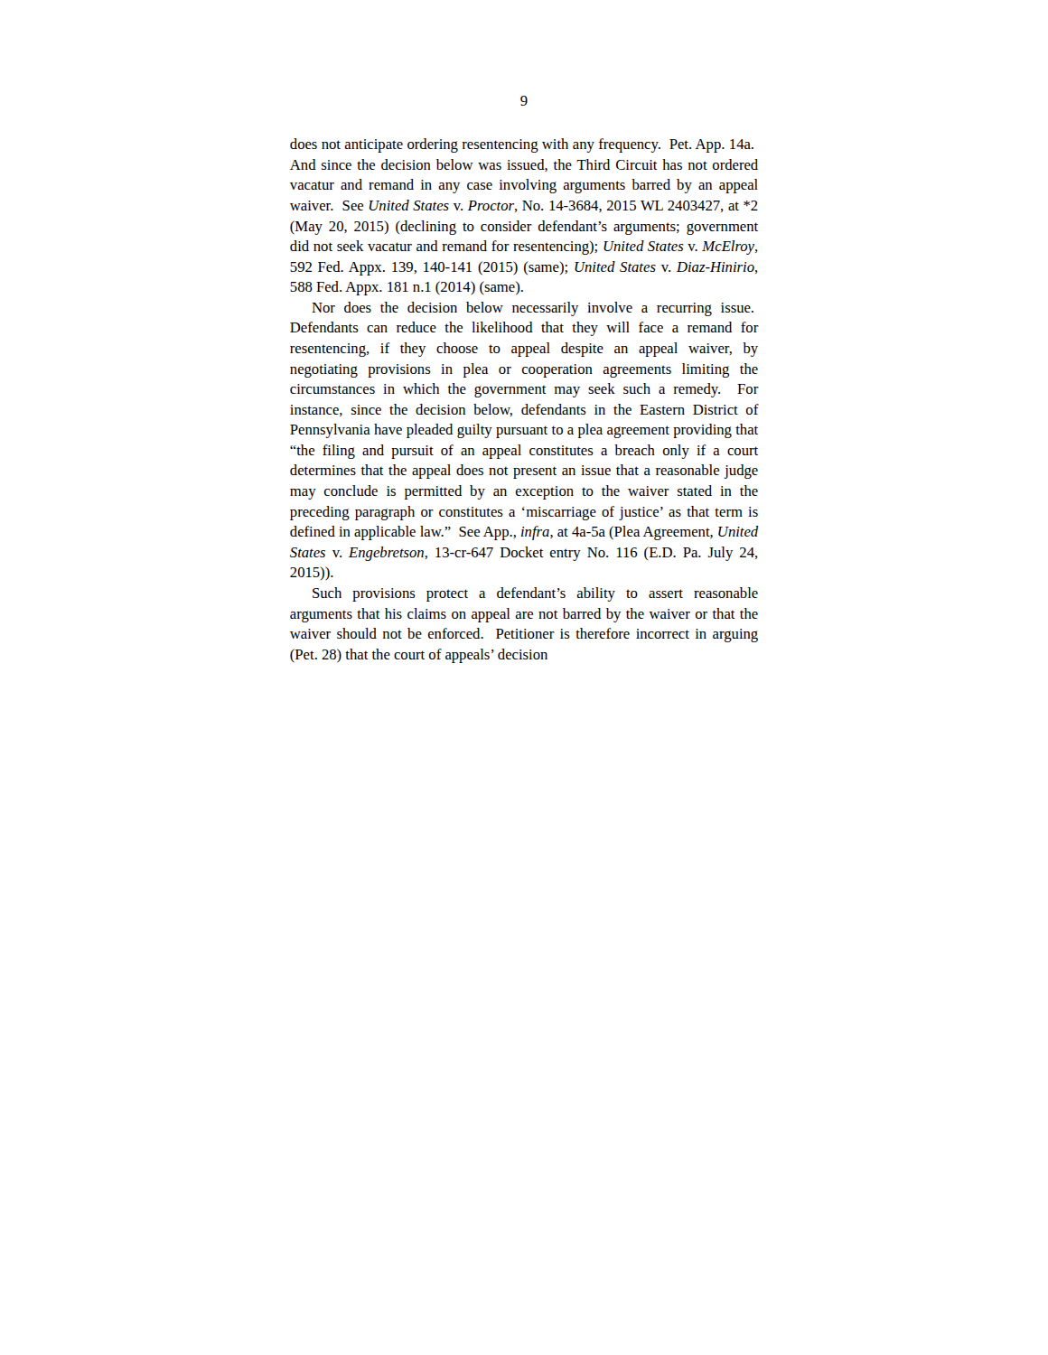9
does not anticipate ordering resentencing with any frequency. Pet. App. 14a. And since the decision below was issued, the Third Circuit has not ordered vacatur and remand in any case involving arguments barred by an appeal waiver. See United States v. Proctor, No. 14-3684, 2015 WL 2403427, at *2 (May 20, 2015) (declining to consider defendant’s arguments; government did not seek vacatur and remand for resentencing); United States v. McElroy, 592 Fed. Appx. 139, 140-141 (2015) (same); United States v. Diaz-Hinirio, 588 Fed. Appx. 181 n.1 (2014) (same).
Nor does the decision below necessarily involve a recurring issue. Defendants can reduce the likelihood that they will face a remand for resentencing, if they choose to appeal despite an appeal waiver, by negotiating provisions in plea or cooperation agreements limiting the circumstances in which the government may seek such a remedy. For instance, since the decision below, defendants in the Eastern District of Pennsylvania have pleaded guilty pursuant to a plea agreement providing that “the filing and pursuit of an appeal constitutes a breach only if a court determines that the appeal does not present an issue that a reasonable judge may conclude is permitted by an exception to the waiver stated in the preceding paragraph or constitutes a ‘miscarriage of justice’ as that term is defined in applicable law.” See App., infra, at 4a-5a (Plea Agreement, United States v. Engebretson, 13-cr-647 Docket entry No. 116 (E.D. Pa. July 24, 2015)).
Such provisions protect a defendant’s ability to assert reasonable arguments that his claims on appeal are not barred by the waiver or that the waiver should not be enforced. Petitioner is therefore incorrect in arguing (Pet. 28) that the court of appeals’ decision